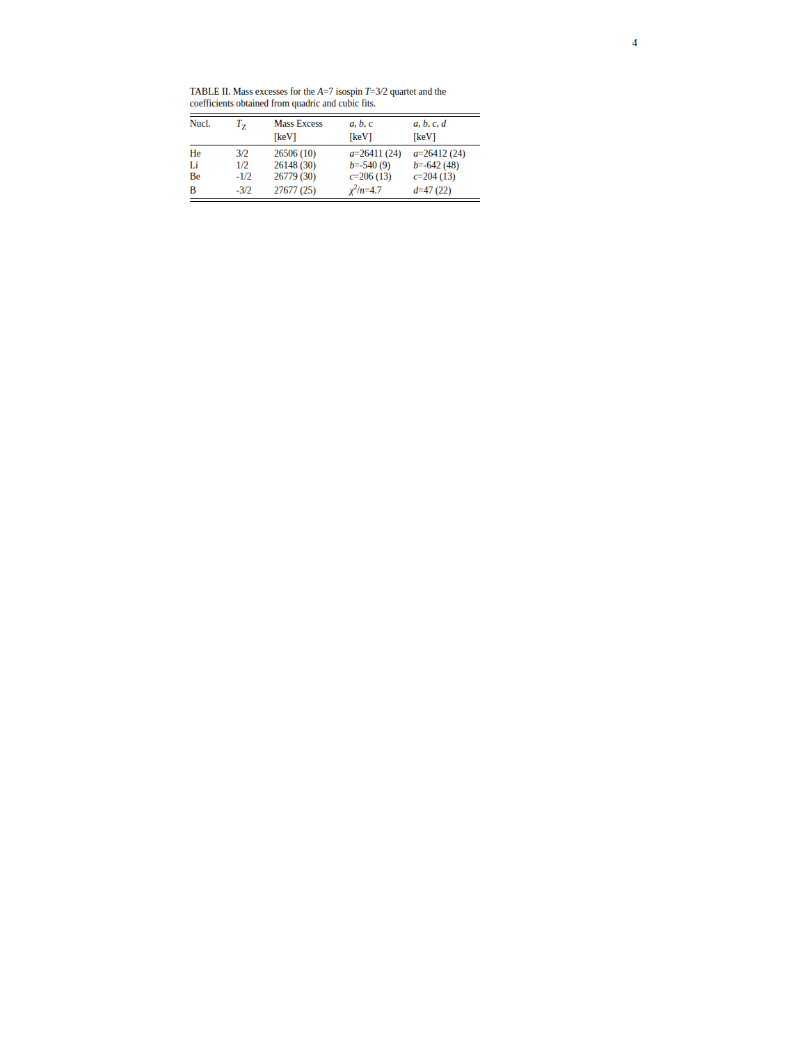4
TABLE II. Mass excesses for the A=7 isospin T=3/2 quartet and the coefficients obtained from quadric and cubic fits.
| Nucl. | T Z | Mass Excess | a , b , c | a , b , c , d |
| | | [keV] | [keV] | [keV] |
| He | 3/2 | 26506 (10) | a =26411 (24) | a =26412 (24) |
| Li | 1/2 | 26148 (30) | b =-540 (9) | b =-642 (48) |
| Be | -1/2 | 26779 (30) | c =206 (13) | c =204 (13) |
| B | -3/2 | 27677 (25) | χ 2 / n =4.7 | d =47 (22) |